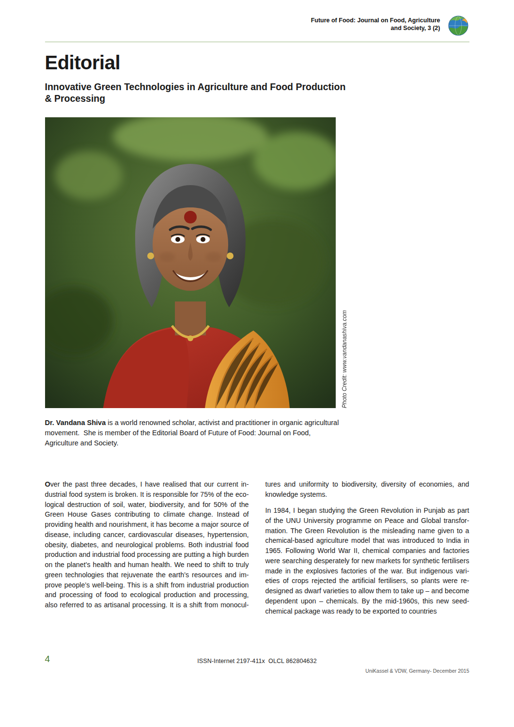Future of Food: Journal on Food, Agriculture
and Society, 3 (2)
Editorial
Innovative Green Technologies in Agriculture and Food Production
& Processing
Photo Credit: www.vandanashiva.com
Dr. Vandana Shiva is a world renowned scholar, activist and practitioner in organic agricultural movement. She is member of the Editorial Board of Future of Food: Journal on Food, Agriculture and Society.
Over the past three decades, I have realised that our current industrial food system is broken. It is responsible for 75% of the ecological destruction of soil, water, biodiversity, and for 50% of the Green House Gases contributing to climate change. Instead of providing health and nourishment, it has become a major source of disease, including cancer, cardiovascular diseases, hypertension, obesity, diabetes, and neurological problems. Both industrial food production and industrial food processing are putting a high burden on the planet’s health and human health. We need to shift to truly green technologies that rejuvenate the earth’s resources and improve people’s well-being. This is a shift from industrial production and processing of food to ecological production and processing, also referred to as artisanal processing. It is a shift from monocultures and uniformity to biodiversity, diversity of economies, and knowledge systems.
In 1984, I began studying the Green Revolution in Punjab as part of the UNU University programme on Peace and Global transformation. The Green Revolution is the misleading name given to a chemical-based agriculture model that was introduced to India in 1965. Following World War II, chemical companies and factories were searching desperately for new markets for synthetic fertilisers made in the explosives factories of the war. But indigenous varieties of crops rejected the artificial fertilisers, so plants were redesigned as dwarf varieties to allow them to take up – and become dependent upon – chemicals. By the mid-1960s, this new seed-chemical package was ready to be exported to countries
4
ISSN-Internet 2197-411x OLCL 862804632
UniKassel & VDW, Germany- December 2015